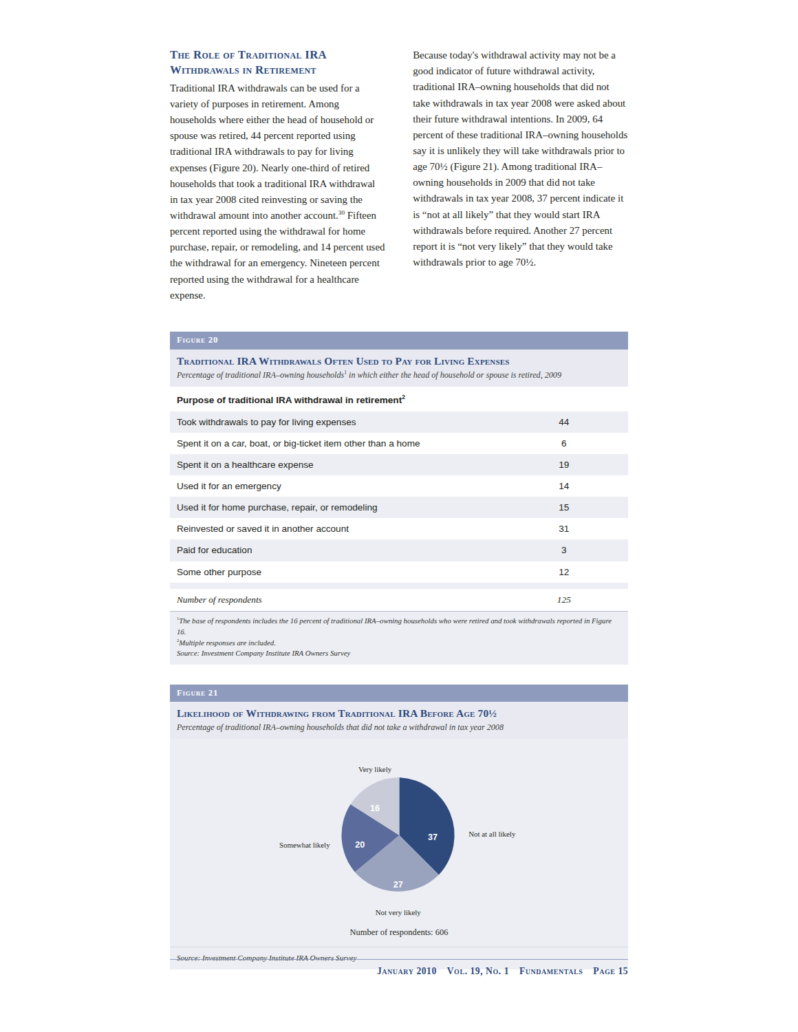The Role of Traditional IRA Withdrawals in Retirement
Traditional IRA withdrawals can be used for a variety of purposes in retirement. Among households where either the head of household or spouse was retired, 44 percent reported using traditional IRA withdrawals to pay for living expenses (Figure 20). Nearly one-third of retired households that took a traditional IRA withdrawal in tax year 2008 cited reinvesting or saving the withdrawal amount into another account.30 Fifteen percent reported using the withdrawal for home purchase, repair, or remodeling, and 14 percent used the withdrawal for an emergency. Nineteen percent reported using the withdrawal for a healthcare expense.
Because today's withdrawal activity may not be a good indicator of future withdrawal activity, traditional IRA–owning households that did not take withdrawals in tax year 2008 were asked about their future withdrawal intentions. In 2009, 64 percent of these traditional IRA–owning households say it is unlikely they will take withdrawals prior to age 70½ (Figure 21). Among traditional IRA–owning households in 2009 that did not take withdrawals in tax year 2008, 37 percent indicate it is “not at all likely” that they would start IRA withdrawals before required. Another 27 percent report it is “not very likely” that they would take withdrawals prior to age 70½.
Figure 20
Traditional IRA Withdrawals Often Used to Pay for Living Expenses
Percentage of traditional IRA–owning households1 in which either the head of household or spouse is retired, 2009
| Purpose of traditional IRA withdrawal in retirement 2 |
| Took withdrawals to pay for living expenses | 44 |
| Spent it on a car, boat, or big-ticket item other than a home | 6 |
| Spent it on a healthcare expense | 19 |
| Used it for an emergency | 14 |
| Used it for home purchase, repair, or remodeling | 15 |
| Reinvested or saved it in another account | 31 |
| Paid for education | 3 |
| Some other purpose | 12 |
| Number of respondents | 125 |
1The base of respondents includes the 16 percent of traditional IRA–owning households who were retired and took withdrawals reported in Figure 16.
2Multiple responses are included.
Source: Investment Company Institute IRA Owners Survey
Figure 21
Likelihood of Withdrawing from Traditional IRA Before Age 70½
Percentage of traditional IRA–owning households that did not take a withdrawal in tax year 2008
37 27 20 16 Not at all likely Not very likely Somewhat likely Very likely
Number of respondents: 606
Source: Investment Company Institute IRA Owners Survey
January 2010 Vol. 19, No. 1 Fundamentals Page 15